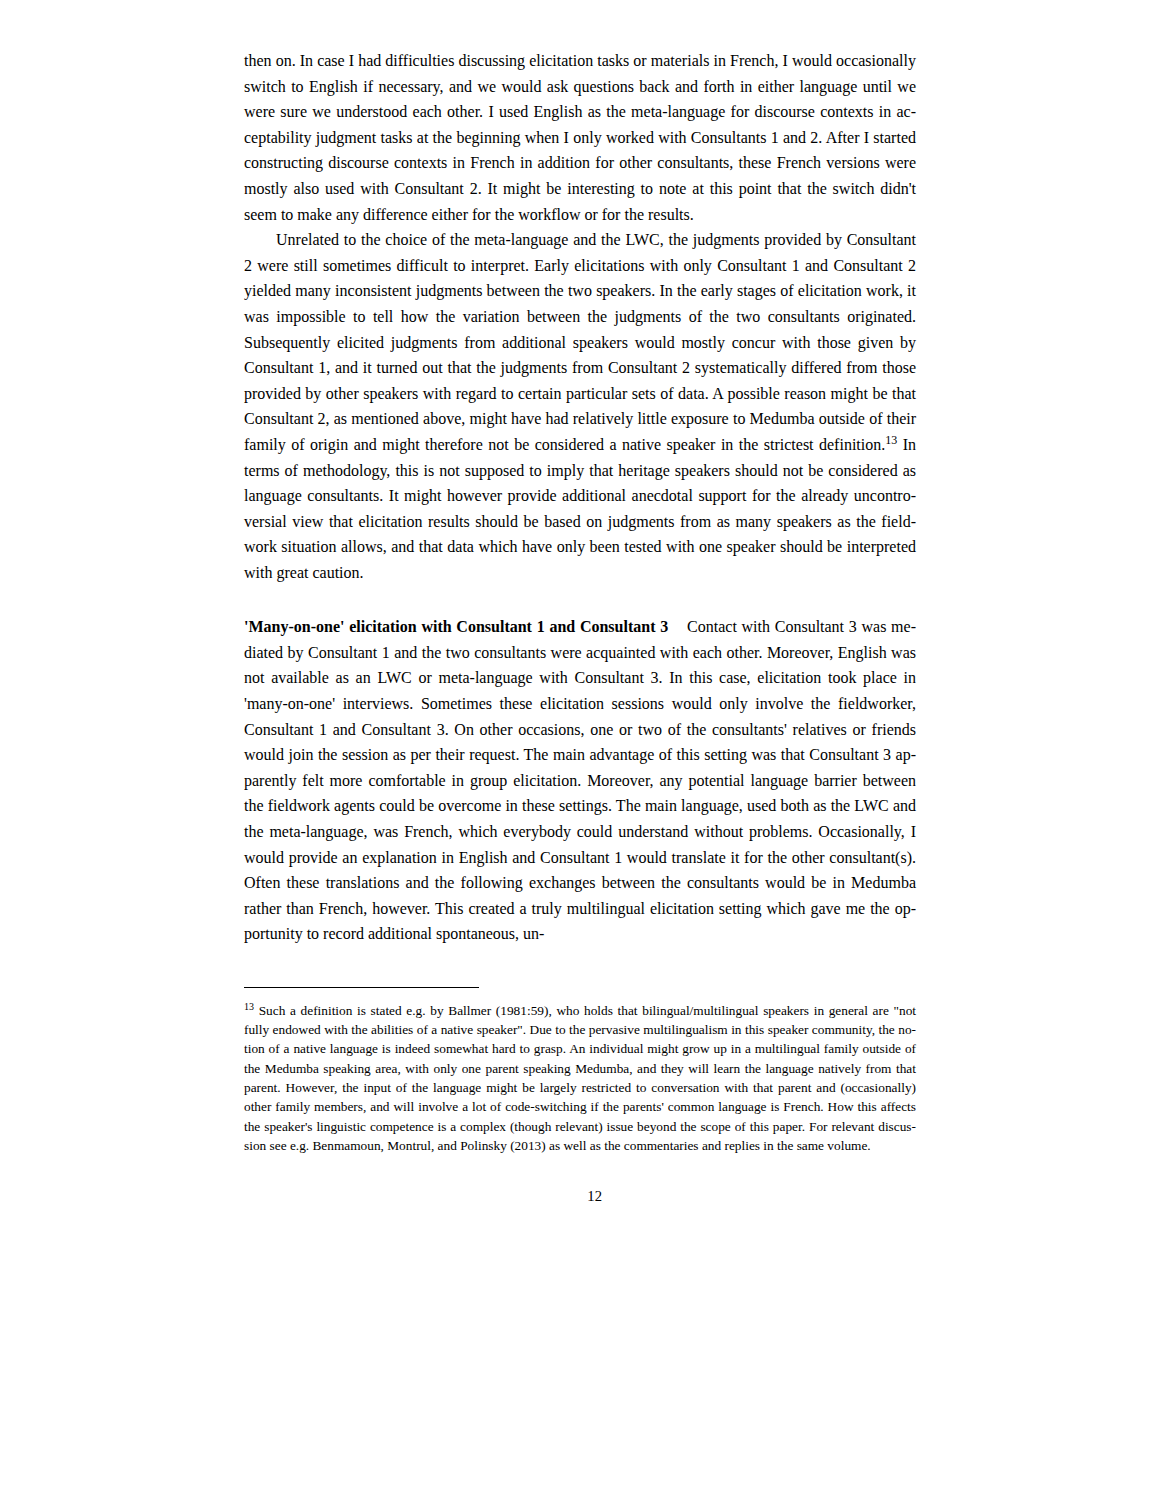then on. In case I had difficulties discussing elicitation tasks or materials in French, I would occasionally switch to English if necessary, and we would ask questions back and forth in either language until we were sure we understood each other. I used English as the meta-language for discourse contexts in acceptability judgment tasks at the beginning when I only worked with Consultants 1 and 2. After I started constructing discourse contexts in French in addition for other consultants, these French versions were mostly also used with Consultant 2. It might be interesting to note at this point that the switch didn't seem to make any difference either for the workflow or for the results.
Unrelated to the choice of the meta-language and the LWC, the judgments provided by Consultant 2 were still sometimes difficult to interpret. Early elicitations with only Consultant 1 and Consultant 2 yielded many inconsistent judgments between the two speakers. In the early stages of elicitation work, it was impossible to tell how the variation between the judgments of the two consultants originated. Subsequently elicited judgments from additional speakers would mostly concur with those given by Consultant 1, and it turned out that the judgments from Consultant 2 systematically differed from those provided by other speakers with regard to certain particular sets of data. A possible reason might be that Consultant 2, as mentioned above, might have had relatively little exposure to Medumba outside of their family of origin and might therefore not be considered a native speaker in the strictest definition.13 In terms of methodology, this is not supposed to imply that heritage speakers should not be considered as language consultants. It might however provide additional anecdotal support for the already uncontroversial view that elicitation results should be based on judgments from as many speakers as the fieldwork situation allows, and that data which have only been tested with one speaker should be interpreted with great caution.
'Many-on-one' elicitation with Consultant 1 and Consultant 3 Contact with Consultant 3 was mediated by Consultant 1 and the two consultants were acquainted with each other. Moreover, English was not available as an LWC or meta-language with Consultant 3. In this case, elicitation took place in 'many-on-one' interviews. Sometimes these elicitation sessions would only involve the fieldworker, Consultant 1 and Consultant 3. On other occasions, one or two of the consultants' relatives or friends would join the session as per their request. The main advantage of this setting was that Consultant 3 apparently felt more comfortable in group elicitation. Moreover, any potential language barrier between the fieldwork agents could be overcome in these settings. The main language, used both as the LWC and the meta-language, was French, which everybody could understand without problems. Occasionally, I would provide an explanation in English and Consultant 1 would translate it for the other consultant(s). Often these translations and the following exchanges between the consultants would be in Medumba rather than French, however. This created a truly multilingual elicitation setting which gave me the opportunity to record additional spontaneous, un-
13 Such a definition is stated e.g. by Ballmer (1981:59), who holds that bilingual/multilingual speakers in general are "not fully endowed with the abilities of a native speaker". Due to the pervasive multilingualism in this speaker community, the notion of a native language is indeed somewhat hard to grasp. An individual might grow up in a multilingual family outside of the Medumba speaking area, with only one parent speaking Medumba, and they will learn the language natively from that parent. However, the input of the language might be largely restricted to conversation with that parent and (occasionally) other family members, and will involve a lot of code-switching if the parents' common language is French. How this affects the speaker's linguistic competence is a complex (though relevant) issue beyond the scope of this paper. For relevant discussion see e.g. Benmamoun, Montrul, and Polinsky (2013) as well as the commentaries and replies in the same volume.
12